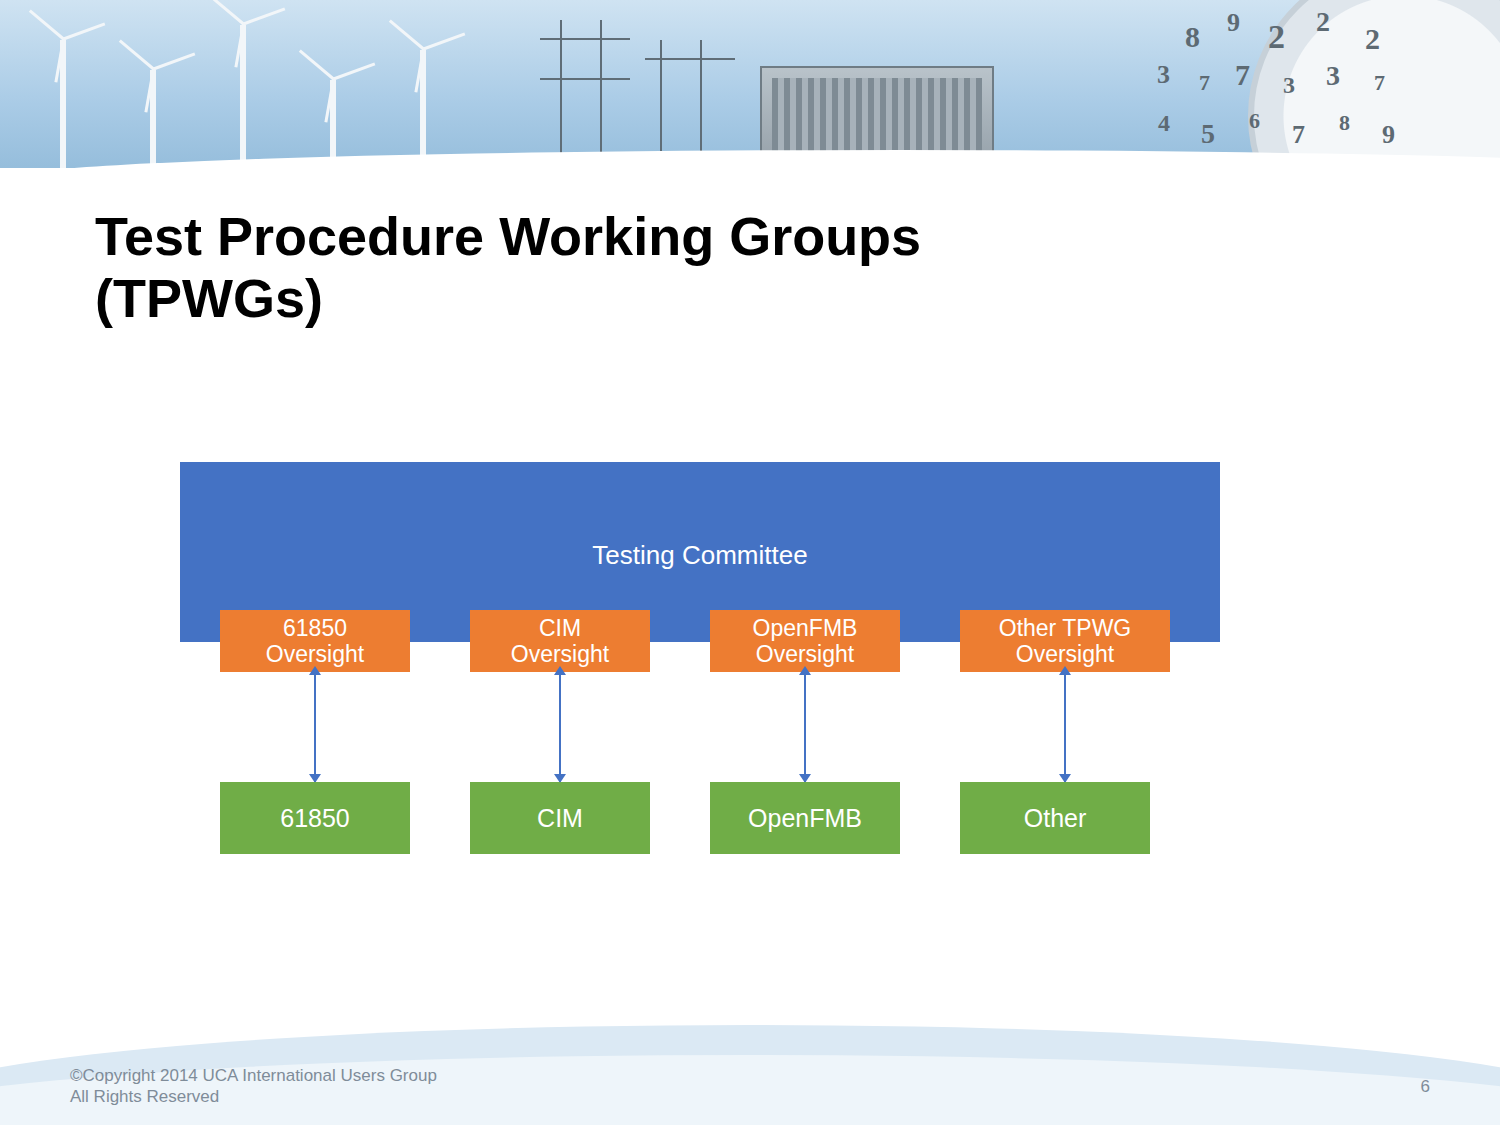8
9
2
2
2
3
7
7
3
3
7
4
5
6
7
8
9
Test Procedure Working Groups
(TPWGs)
Testing Committee
61850
Oversight
CIM
Oversight
OpenFMB
Oversight
Other TPWG
Oversight
61850
CIM
OpenFMB
Other
©Copyright 2014 UCA International Users Group
All Rights Reserved
6